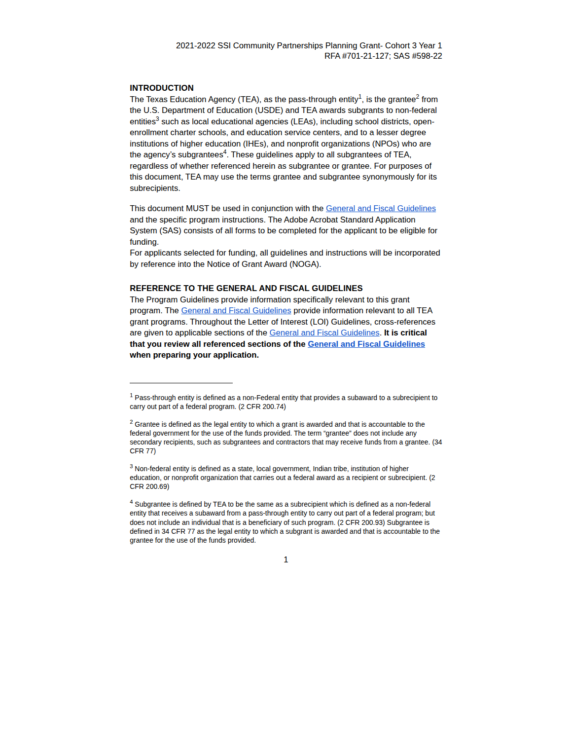2021-2022 SSI Community Partnerships Planning Grant- Cohort 3 Year 1
RFA #701-21-127; SAS #598-22
INTRODUCTION
The Texas Education Agency (TEA), as the pass-through entity1, is the grantee2 from the U.S. Department of Education (USDE) and TEA awards subgrants to non-federal entities3 such as local educational agencies (LEAs), including school districts, open-enrollment charter schools, and education service centers, and to a lesser degree institutions of higher education (IHEs), and nonprofit organizations (NPOs) who are the agency’s subgrantees4. These guidelines apply to all subgrantees of TEA, regardless of whether referenced herein as subgrantee or grantee. For purposes of this document, TEA may use the terms grantee and subgrantee synonymously for its subrecipients.
This document MUST be used in conjunction with the General and Fiscal Guidelines and the specific program instructions. The Adobe Acrobat Standard Application System (SAS) consists of all forms to be completed for the applicant to be eligible for funding.
For applicants selected for funding, all guidelines and instructions will be incorporated by reference into the Notice of Grant Award (NOGA).
REFERENCE TO THE GENERAL AND FISCAL GUIDELINES
The Program Guidelines provide information specifically relevant to this grant program. The General and Fiscal Guidelines provide information relevant to all TEA grant programs. Throughout the Letter of Interest (LOI) Guidelines, cross-references are given to applicable sections of the General and Fiscal Guidelines. It is critical that you review all referenced sections of the General and Fiscal Guidelines when preparing your application.
1 Pass-through entity is defined as a non-Federal entity that provides a subaward to a subrecipient to carry out part of a federal program. (2 CFR 200.74)
2 Grantee is defined as the legal entity to which a grant is awarded and that is accountable to the federal government for the use of the funds provided. The term “grantee” does not include any secondary recipients, such as subgrantees and contractors that may receive funds from a grantee. (34 CFR 77)
3 Non-federal entity is defined as a state, local government, Indian tribe, institution of higher education, or nonprofit organization that carries out a federal award as a recipient or subrecipient. (2 CFR 200.69)
4 Subgrantee is defined by TEA to be the same as a subrecipient which is defined as a non-federal entity that receives a subaward from a pass-through entity to carry out part of a federal program; but does not include an individual that is a beneficiary of such program. (2 CFR 200.93) Subgrantee is defined in 34 CFR 77 as the legal entity to which a subgrant is awarded and that is accountable to the grantee for the use of the funds provided.
1